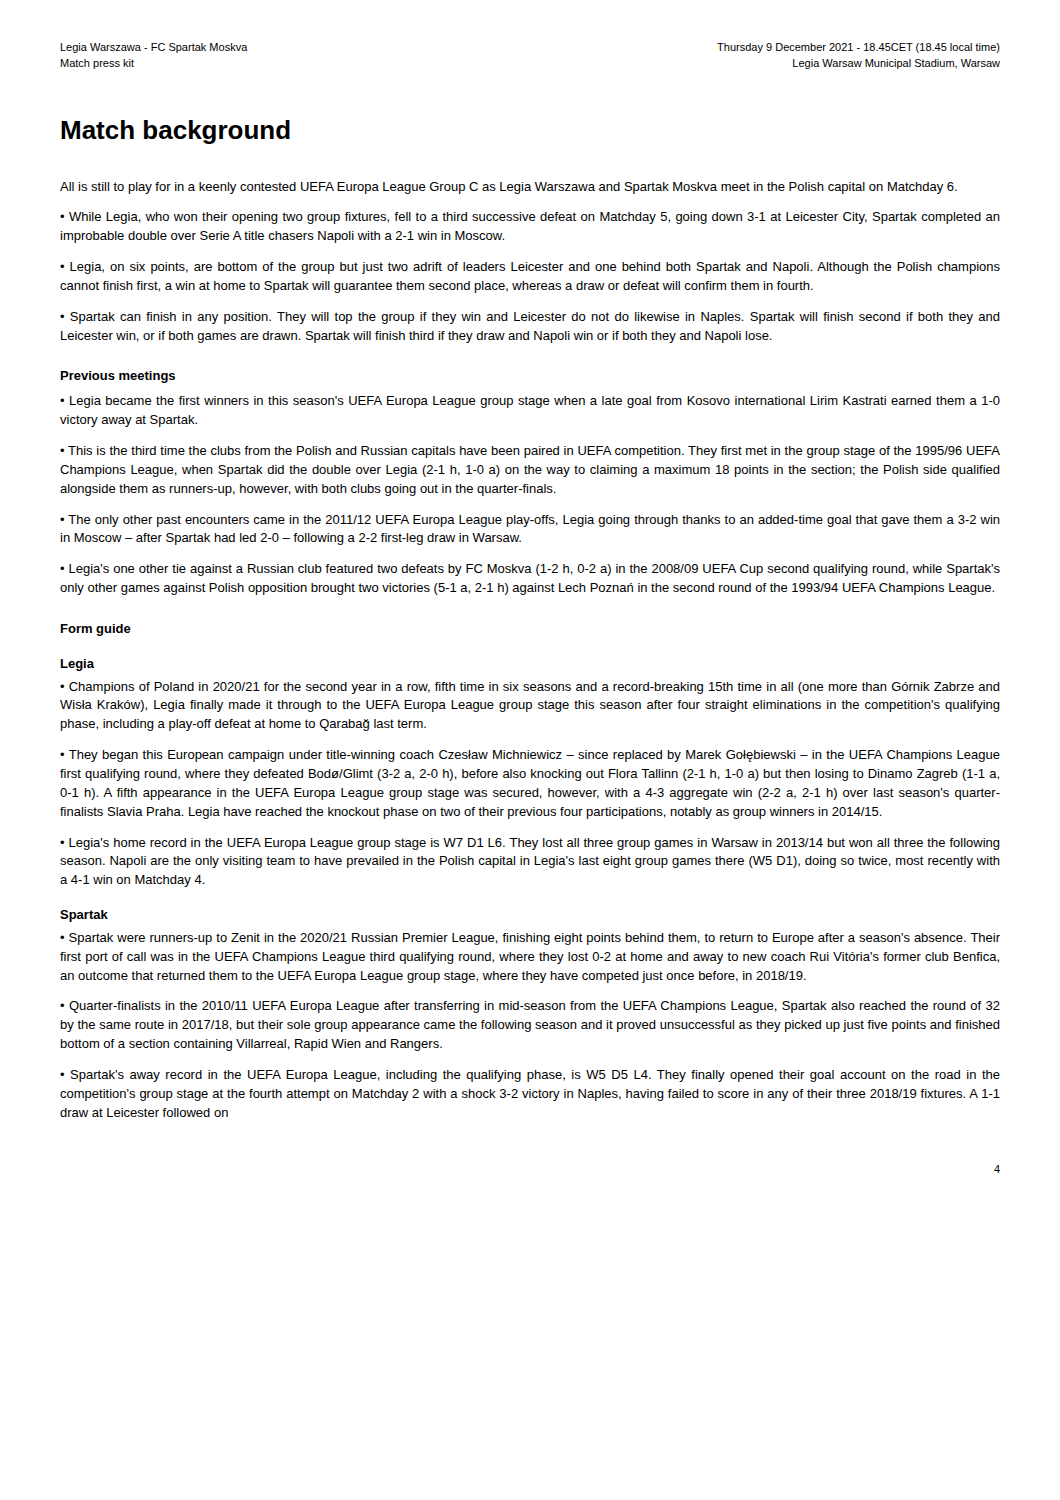Legia Warszawa - FC Spartak Moskva
Match press kit
Thursday 9 December 2021 - 18.45CET (18.45 local time)
Legia Warsaw Municipal Stadium, Warsaw
Match background
All is still to play for in a keenly contested UEFA Europa League Group C as Legia Warszawa and Spartak Moskva meet in the Polish capital on Matchday 6.
• While Legia, who won their opening two group fixtures, fell to a third successive defeat on Matchday 5, going down 3-1 at Leicester City, Spartak completed an improbable double over Serie A title chasers Napoli with a 2-1 win in Moscow.
• Legia, on six points, are bottom of the group but just two adrift of leaders Leicester and one behind both Spartak and Napoli. Although the Polish champions cannot finish first, a win at home to Spartak will guarantee them second place, whereas a draw or defeat will confirm them in fourth.
• Spartak can finish in any position. They will top the group if they win and Leicester do not do likewise in Naples. Spartak will finish second if both they and Leicester win, or if both games are drawn. Spartak will finish third if they draw and Napoli win or if both they and Napoli lose.
Previous meetings
• Legia became the first winners in this season's UEFA Europa League group stage when a late goal from Kosovo international Lirim Kastrati earned them a 1-0 victory away at Spartak.
• This is the third time the clubs from the Polish and Russian capitals have been paired in UEFA competition. They first met in the group stage of the 1995/96 UEFA Champions League, when Spartak did the double over Legia (2-1 h, 1-0 a) on the way to claiming a maximum 18 points in the section; the Polish side qualified alongside them as runners-up, however, with both clubs going out in the quarter-finals.
• The only other past encounters came in the 2011/12 UEFA Europa League play-offs, Legia going through thanks to an added-time goal that gave them a 3-2 win in Moscow – after Spartak had led 2-0 – following a 2-2 first-leg draw in Warsaw.
• Legia's one other tie against a Russian club featured two defeats by FC Moskva (1-2 h, 0-2 a) in the 2008/09 UEFA Cup second qualifying round, while Spartak's only other games against Polish opposition brought two victories (5-1 a, 2-1 h) against Lech Poznań in the second round of the 1993/94 UEFA Champions League.
Form guide
Legia
• Champions of Poland in 2020/21 for the second year in a row, fifth time in six seasons and a record-breaking 15th time in all (one more than Górnik Zabrze and Wisła Kraków), Legia finally made it through to the UEFA Europa League group stage this season after four straight eliminations in the competition's qualifying phase, including a play-off defeat at home to Qarabağ last term.
• They began this European campaign under title-winning coach Czesław Michniewicz – since replaced by Marek Gołębiewski – in the UEFA Champions League first qualifying round, where they defeated Bodø/Glimt (3-2 a, 2-0 h), before also knocking out Flora Tallinn (2-1 h, 1-0 a) but then losing to Dinamo Zagreb (1-1 a, 0-1 h). A fifth appearance in the UEFA Europa League group stage was secured, however, with a 4-3 aggregate win (2-2 a, 2-1 h) over last season's quarter-finalists Slavia Praha. Legia have reached the knockout phase on two of their previous four participations, notably as group winners in 2014/15.
• Legia's home record in the UEFA Europa League group stage is W7 D1 L6. They lost all three group games in Warsaw in 2013/14 but won all three the following season. Napoli are the only visiting team to have prevailed in the Polish capital in Legia's last eight group games there (W5 D1), doing so twice, most recently with a 4-1 win on Matchday 4.
Spartak
• Spartak were runners-up to Zenit in the 2020/21 Russian Premier League, finishing eight points behind them, to return to Europe after a season's absence. Their first port of call was in the UEFA Champions League third qualifying round, where they lost 0-2 at home and away to new coach Rui Vitória's former club Benfica, an outcome that returned them to the UEFA Europa League group stage, where they have competed just once before, in 2018/19.
• Quarter-finalists in the 2010/11 UEFA Europa League after transferring in mid-season from the UEFA Champions League, Spartak also reached the round of 32 by the same route in 2017/18, but their sole group appearance came the following season and it proved unsuccessful as they picked up just five points and finished bottom of a section containing Villarreal, Rapid Wien and Rangers.
• Spartak's away record in the UEFA Europa League, including the qualifying phase, is W5 D5 L4. They finally opened their goal account on the road in the competition's group stage at the fourth attempt on Matchday 2 with a shock 3-2 victory in Naples, having failed to score in any of their three 2018/19 fixtures. A 1-1 draw at Leicester followed on
4